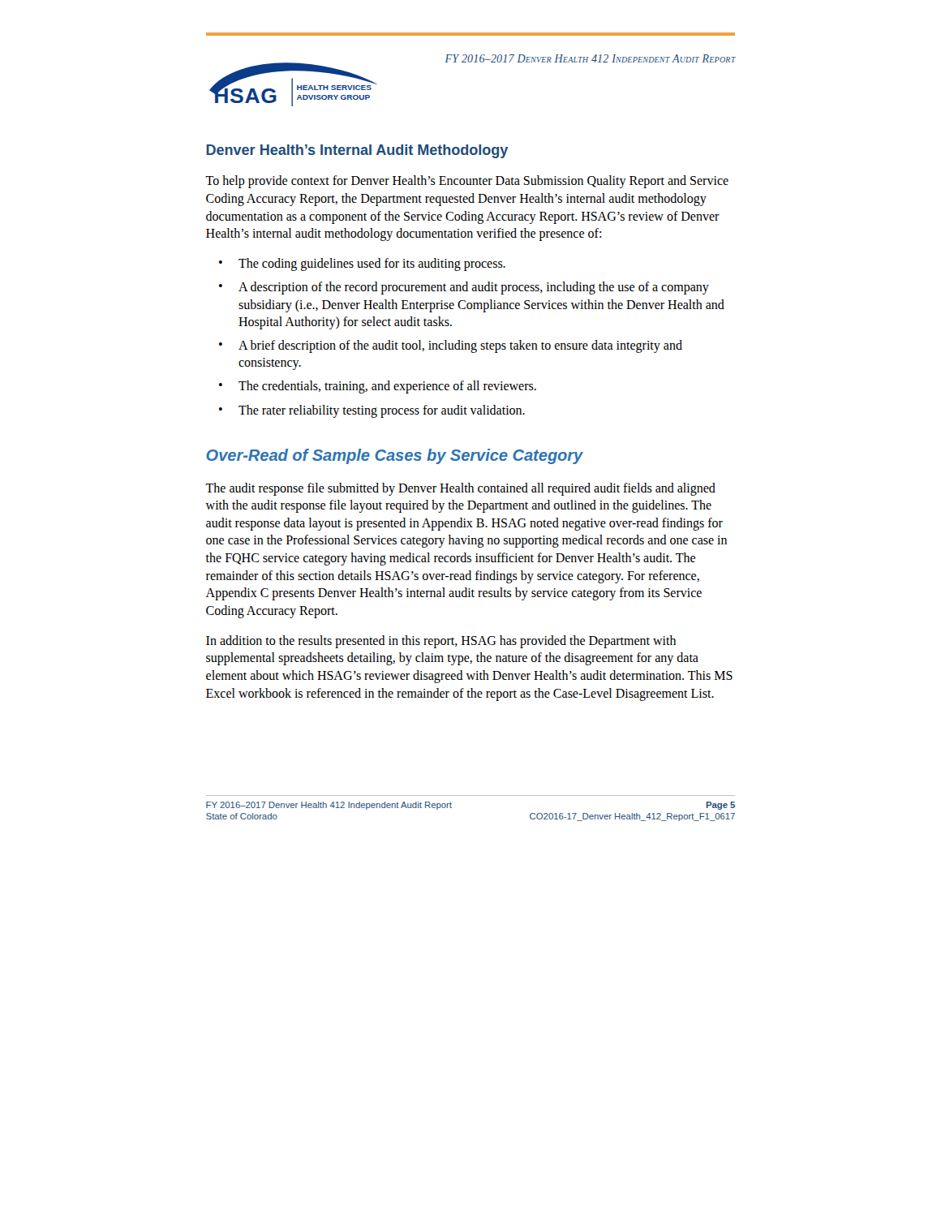HSAG HEALTH SERVICES ADVISORY GROUP
FY 2016–2017 Denver Health 412 Independent Audit Report
Denver Health’s Internal Audit Methodology
To help provide context for Denver Health’s Encounter Data Submission Quality Report and Service Coding Accuracy Report, the Department requested Denver Health’s internal audit methodology documentation as a component of the Service Coding Accuracy Report. HSAG’s review of Denver Health’s internal audit methodology documentation verified the presence of:
The coding guidelines used for its auditing process.
A description of the record procurement and audit process, including the use of a company subsidiary (i.e., Denver Health Enterprise Compliance Services within the Denver Health and Hospital Authority) for select audit tasks.
A brief description of the audit tool, including steps taken to ensure data integrity and consistency.
The credentials, training, and experience of all reviewers.
The rater reliability testing process for audit validation.
Over-Read of Sample Cases by Service Category
The audit response file submitted by Denver Health contained all required audit fields and aligned with the audit response file layout required by the Department and outlined in the guidelines. The audit response data layout is presented in Appendix B. HSAG noted negative over-read findings for one case in the Professional Services category having no supporting medical records and one case in the FQHC service category having medical records insufficient for Denver Health’s audit. The remainder of this section details HSAG’s over-read findings by service category. For reference, Appendix C presents Denver Health’s internal audit results by service category from its Service Coding Accuracy Report.
In addition to the results presented in this report, HSAG has provided the Department with supplemental spreadsheets detailing, by claim type, the nature of the disagreement for any data element about which HSAG’s reviewer disagreed with Denver Health’s audit determination. This MS Excel workbook is referenced in the remainder of the report as the Case-Level Disagreement List.
| FY 2016–2017 Denver Health 412 Independent Audit Report State of Colorado | Page 5 CO2016-17_Denver Health_412_Report_F1_0617 |